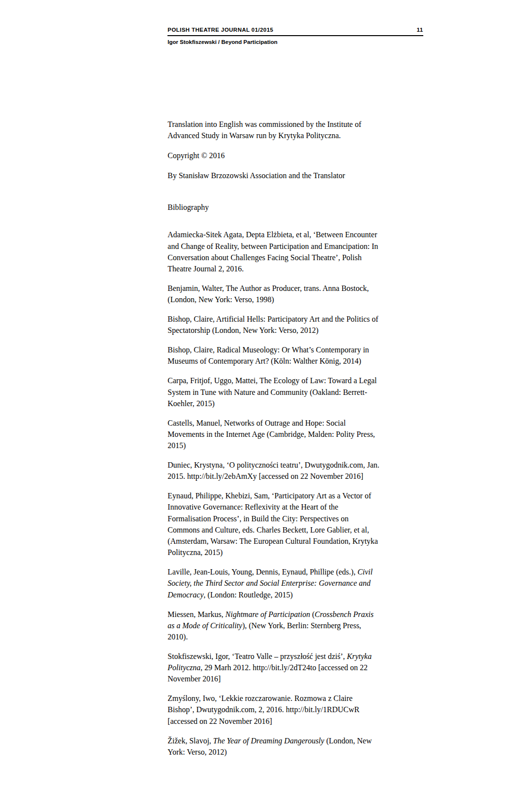Polish Theatre Journal 01/2015 11
Igor Stokfiszewski / Beyond Participation
Translation into English was commissioned by the Institute of Advanced Study in Warsaw run by Krytyka Polityczna.
Copyright © 2016
By Stanisław Brzozowski Association and the Translator
Bibliography
Adamiecka-Sitek Agata, Depta Elżbieta, et al, ‘Between Encounter and Change of Reality, between Participation and Emancipation: In Conversation about Challenges Facing Social Theatre’, Polish Theatre Journal 2, 2016.
Benjamin, Walter, The Author as Producer, trans. Anna Bostock, (London, New York: Verso, 1998)
Bishop, Claire, Artificial Hells: Participatory Art and the Politics of Spectatorship (London, New York: Verso, 2012)
Bishop, Claire, Radical Museology: Or What’s Contemporary in Museums of Contemporary Art? (Köln: Walther König, 2014)
Carpa, Fritjof, Uggo, Mattei, The Ecology of Law: Toward a Legal System in Tune with Nature and Community (Oakland: Berrett-Koehler, 2015)
Castells, Manuel, Networks of Outrage and Hope: Social Movements in the Internet Age (Cambridge, Malden: Polity Press, 2015)
Duniec, Krystyna, ‘O polityczności teatru’, Dwutygodnik.com, Jan. 2015. http://bit.ly/2ebAmXy [accessed on 22 November 2016]
Eynaud, Philippe, Khebizi, Sam, ‘Participatory Art as a Vector of Innovative Governance: Reflexivity at the Heart of the Formalisation Process’, in Build the City: Perspectives on Commons and Culture, eds. Charles Beckett, Lore Gablier, et al, (Amsterdam, Warsaw: The European Cultural Foundation, Krytyka Polityczna, 2015)
Laville, Jean-Louis, Young, Dennis, Eynaud, Phillipe (eds.), Civil Society, the Third Sector and Social Enterprise: Governance and Democracy, (London: Routledge, 2015)
Miessen, Markus, Nightmare of Participation (Crossbench Praxis as a Mode of Criticality), (New York, Berlin: Sternberg Press, 2010).
Stokfiszewski, Igor, ‘Teatro Valle – przyszłość jest dziś’, Krytyka Polityczna, 29 Marh 2012. http://bit.ly/2dT24to [accessed on 22 November 2016]
Zmyślony, Iwo, ‘Lekkie rozczarowanie. Rozmowa z Claire Bishop’, Dwutygodnik.com, 2, 2016. http://bit.ly/1RDUCwR [accessed on 22 November 2016]
Žižek, Slavoj, The Year of Dreaming Dangerously (London, New York: Verso, 2012)